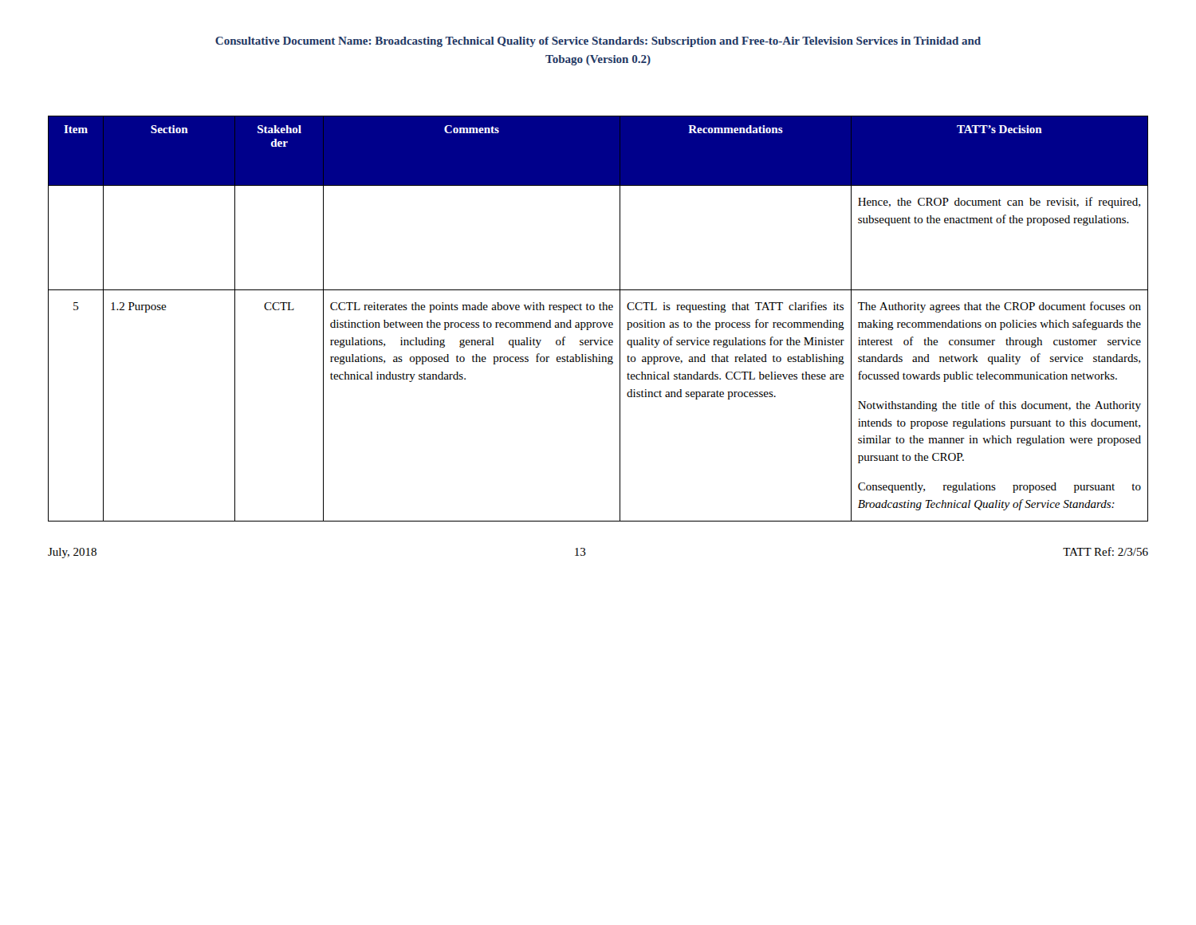Consultative Document Name: Broadcasting Technical Quality of Service Standards: Subscription and Free-to-Air Television Services in Trinidad and
Tobago (Version 0.2)
| Item | Section | Stakehol der | Comments | Recommendations | TATT’s Decision |
| --- | --- | --- | --- | --- | --- |
| | | | | | Hence, the CROP document can be revisit, if required, subsequent to the enactment of the proposed regulations. |
| 5 | 1.2 Purpose | CCTL | CCTL reiterates the points made above with respect to the distinction between the process to recommend and approve regulations, including general quality of service regulations, as opposed to the process for establishing technical industry standards. | CCTL is requesting that TATT clarifies its position as to the process for recommending quality of service regulations for the Minister to approve, and that related to establishing technical standards. CCTL believes these are distinct and separate processes. | The Authority agrees that the CROP document focuses on making recommendations on policies which safeguards the interest of the consumer through customer service standards and network quality of service standards, focussed towards public telecommunication networks. Notwithstanding the title of this document, the Authority intends to propose regulations pursuant to this document, similar to the manner in which regulation were proposed pursuant to the CROP. Consequently, regulations proposed pursuant to Broadcasting Technical Quality of Service Standards: |
July, 2018
13
TATT Ref: 2/3/56